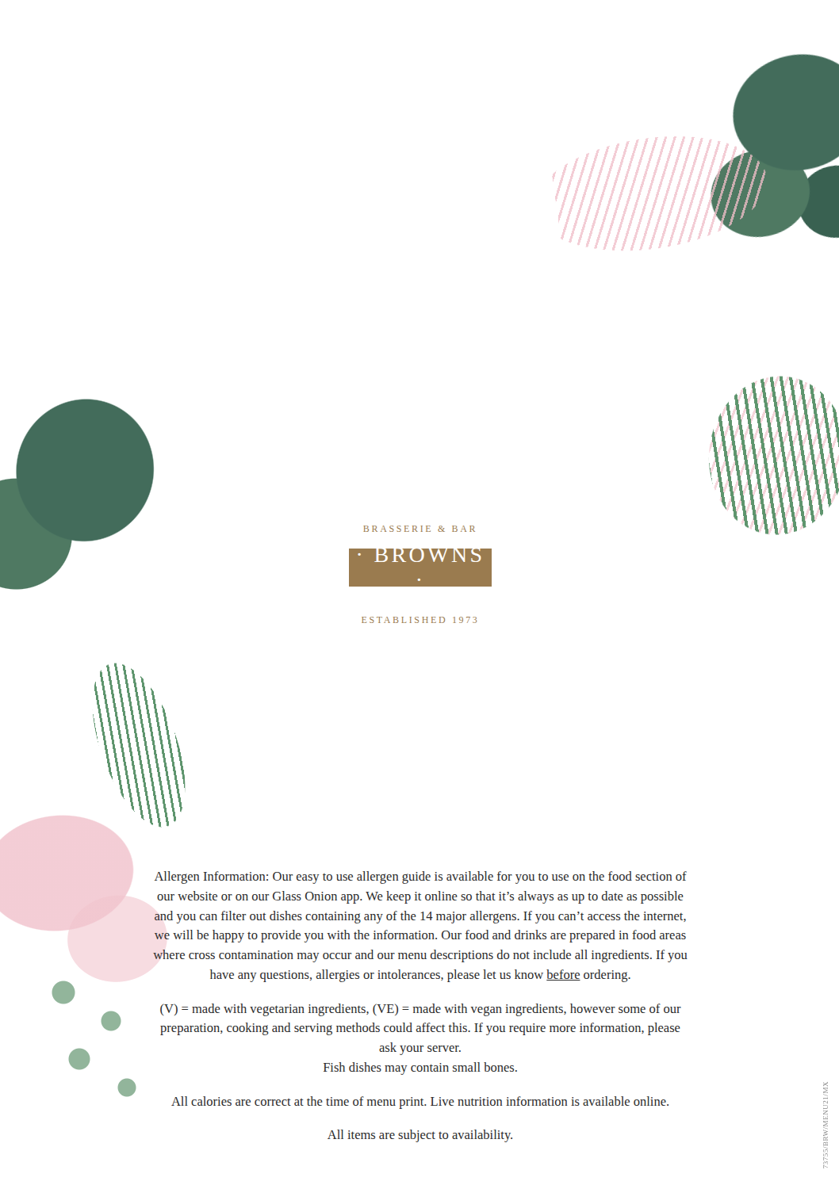Brasserie & Bar
· BROWNS ·
Established 1973
Allergen Information: Our easy to use allergen guide is available for you to use on the food section of our website or on our Glass Onion app. We keep it online so that it’s always as up to date as possible and you can filter out dishes containing any of the 14 major allergens. If you can’t access the internet, we will be happy to provide you with the information. Our food and drinks are prepared in food areas where cross contamination may occur and our menu descriptions do not include all ingredients. If you have any questions, allergies or intolerances, please let us know before ordering.
(V) = made with vegetarian ingredients, (VE) = made with vegan ingredients, however some of our preparation, cooking and serving methods could affect this. If you require more information, please ask your server.
Fish dishes may contain small bones.
All calories are correct at the time of menu print. Live nutrition information is available online.
All items are subject to availability.
73755/BRW/MENU21/MX